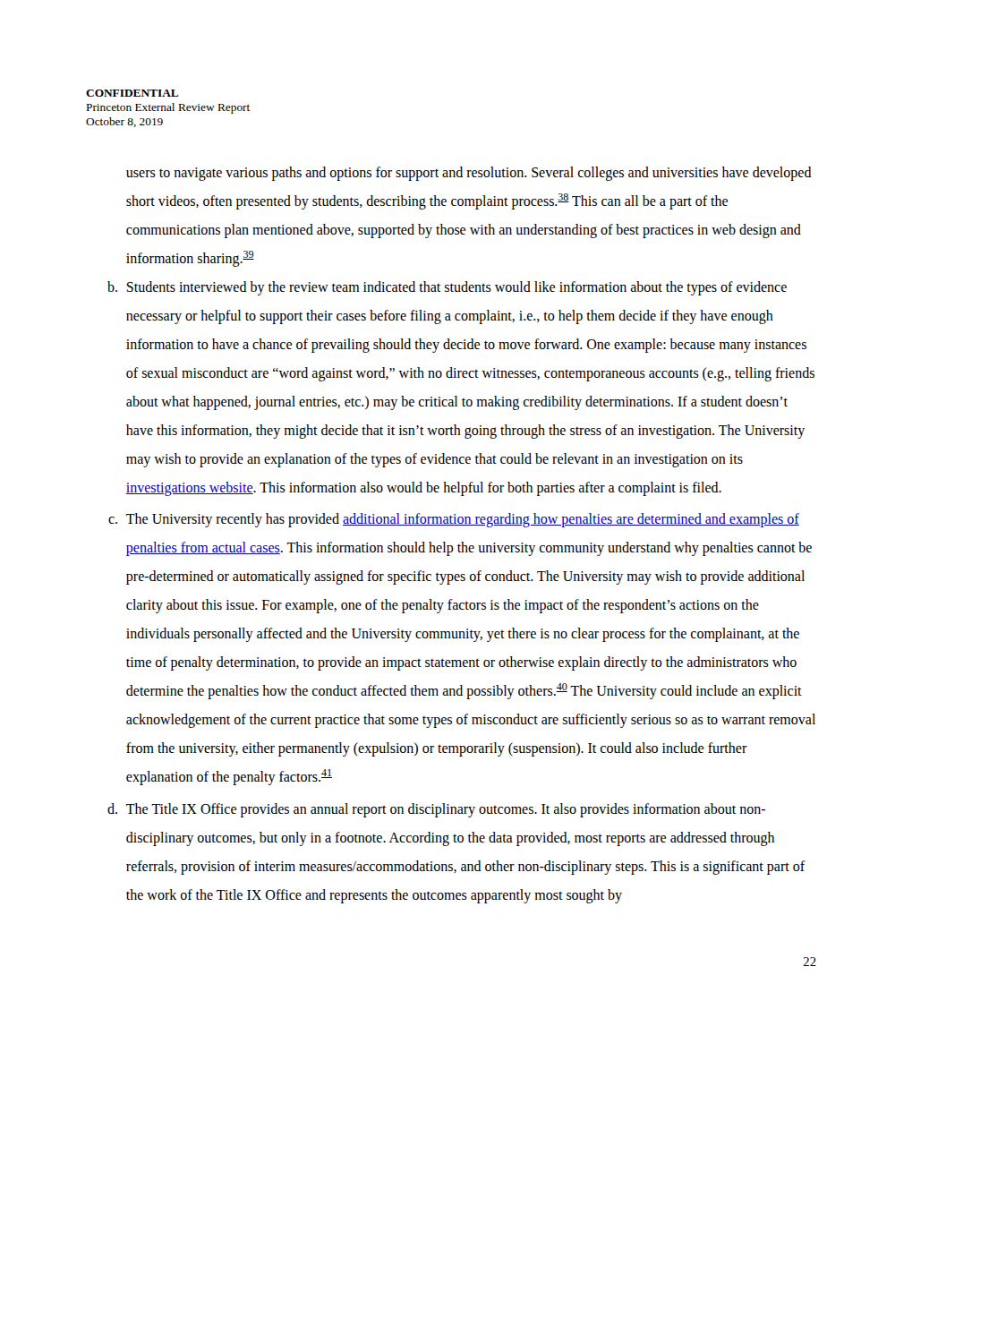CONFIDENTIAL
Princeton External Review Report
October 8, 2019
users to navigate various paths and options for support and resolution. Several colleges and universities have developed short videos, often presented by students, describing the complaint process.38 This can all be a part of the communications plan mentioned above, supported by those with an understanding of best practices in web design and information sharing.39
Students interviewed by the review team indicated that students would like information about the types of evidence necessary or helpful to support their cases before filing a complaint, i.e., to help them decide if they have enough information to have a chance of prevailing should they decide to move forward. One example: because many instances of sexual misconduct are “word against word,” with no direct witnesses, contemporaneous accounts (e.g., telling friends about what happened, journal entries, etc.) may be critical to making credibility determinations. If a student doesn’t have this information, they might decide that it isn’t worth going through the stress of an investigation. The University may wish to provide an explanation of the types of evidence that could be relevant in an investigation on its investigations website. This information also would be helpful for both parties after a complaint is filed.
The University recently has provided additional information regarding how penalties are determined and examples of penalties from actual cases. This information should help the university community understand why penalties cannot be pre-determined or automatically assigned for specific types of conduct. The University may wish to provide additional clarity about this issue. For example, one of the penalty factors is the impact of the respondent’s actions on the individuals personally affected and the University community, yet there is no clear process for the complainant, at the time of penalty determination, to provide an impact statement or otherwise explain directly to the administrators who determine the penalties how the conduct affected them and possibly others.40 The University could include an explicit acknowledgement of the current practice that some types of misconduct are sufficiently serious so as to warrant removal from the university, either permanently (expulsion) or temporarily (suspension). It could also include further explanation of the penalty factors.41
The Title IX Office provides an annual report on disciplinary outcomes. It also provides information about non-disciplinary outcomes, but only in a footnote. According to the data provided, most reports are addressed through referrals, provision of interim measures/accommodations, and other non-disciplinary steps. This is a significant part of the work of the Title IX Office and represents the outcomes apparently most sought by
22